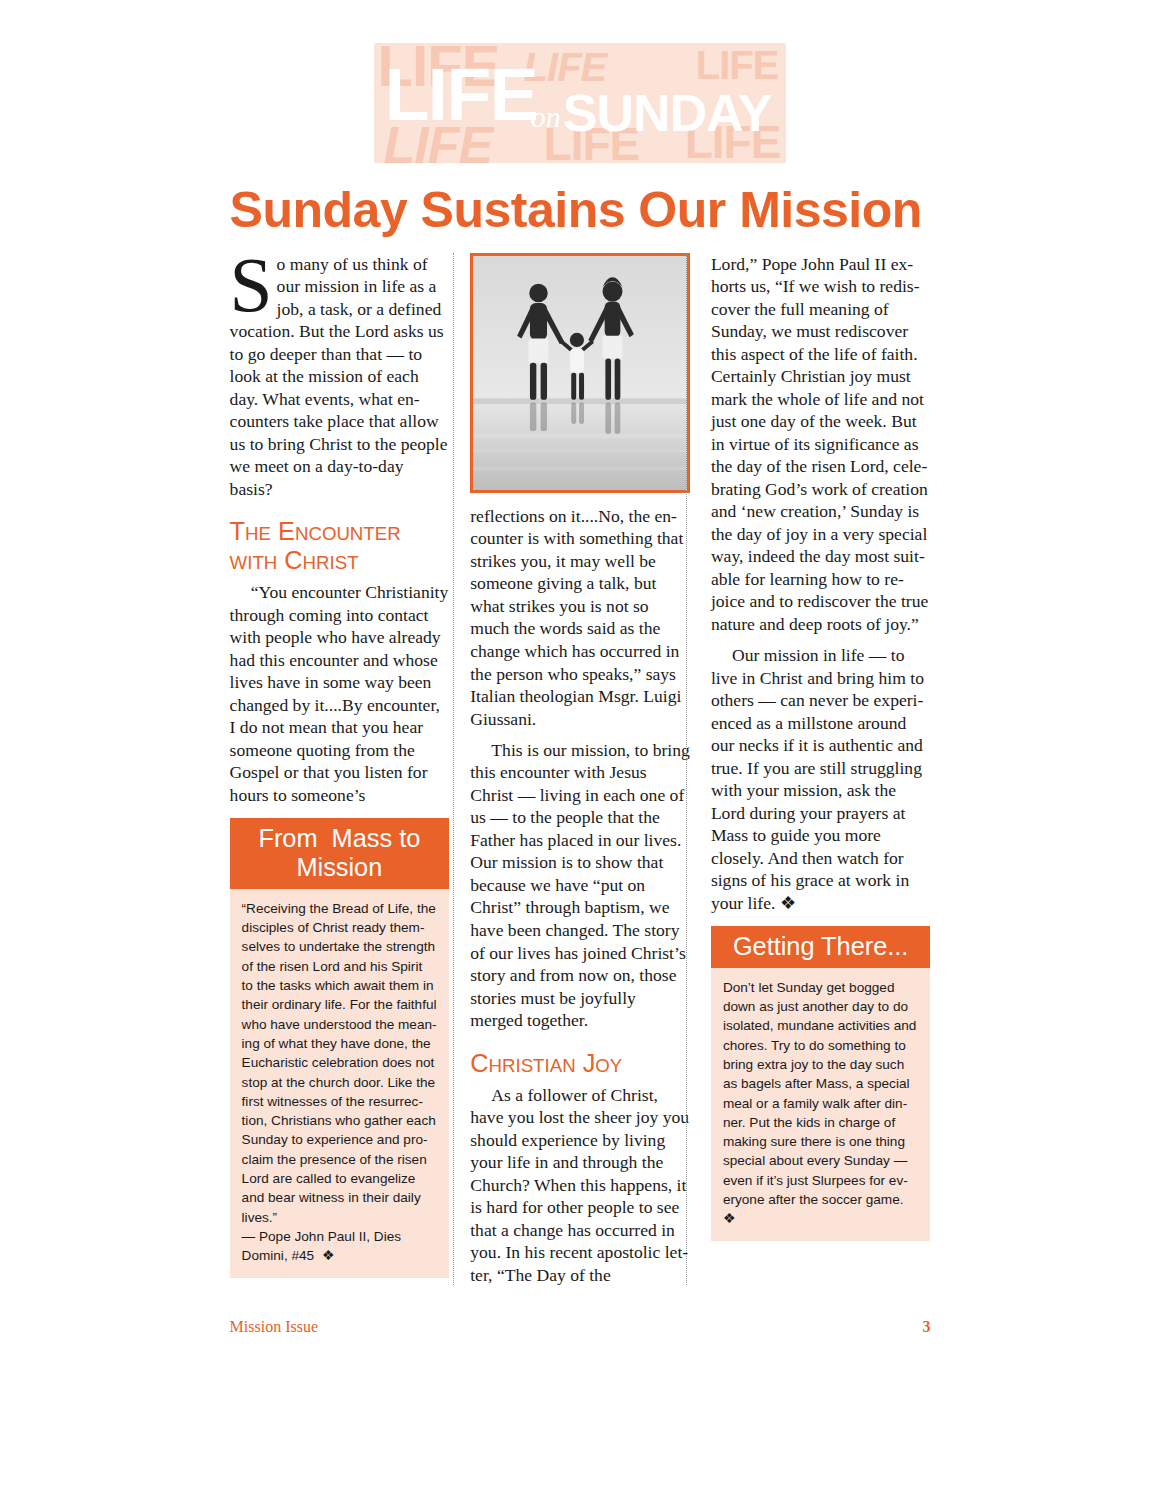Life Life Life Life Life Life
LIFE on SUNDAY
Sunday Sustains Our Mission
So many of us think of our mission in life as a job, a task, or a defined vocation. But the Lord asks us to go deeper than that — to look at the mission of each day. What events, what encounters take place that allow us to bring Christ to the people we meet on a day-to-day basis?
THE ENCOUNTER WITH CHRIST
“You encounter Christianity through coming into contact with people who have already had this encounter and whose lives have in some way been changed by it....By encounter, I do not mean that you hear someone quoting from the Gospel or that you listen for hours to someone’s
From Mass to Mission
“Receiving the Bread of Life, the disciples of Christ ready themselves to undertake the strength of the risen Lord and his Spirit to the tasks which await them in their ordinary life. For the faithful who have understood the meaning of what they have done, the Eucharistic celebration does not stop at the church door. Like the first witnesses of the resurrection, Christians who gather each Sunday to experience and proclaim the presence of the risen Lord are called to evangelize and bear witness in their daily lives.”
— Pope John Paul II, Dies Domini, #45 ❖
reflections on it....No, the encounter is with something that strikes you, it may well be someone giving a talk, but what strikes you is not so much the words said as the change which has occurred in the person who speaks,” says Italian theologian Msgr. Luigi Giussani.
This is our mission, to bring this encounter with Jesus Christ — living in each one of us — to the people that the Father has placed in our lives. Our mission is to show that because we have “put on Christ” through baptism, we have been changed. The story of our lives has joined Christ’s story and from now on, those stories must be joyfully merged together.
CHRISTIAN JOY
As a follower of Christ, have you lost the sheer joy you should experience by living your life in and through the Church? When this happens, it is hard for other people to see that a change has occurred in you. In his recent apostolic letter, “The Day of the
Lord,” Pope John Paul II exhorts us, “If we wish to rediscover the full meaning of Sunday, we must rediscover this aspect of the life of faith. Certainly Christian joy must mark the whole of life and not just one day of the week. But in virtue of its significance as the day of the risen Lord, celebrating God’s work of creation and ‘new creation,’ Sunday is the day of joy in a very special way, indeed the day most suitable for learning how to rejoice and to rediscover the true nature and deep roots of joy.”
Our mission in life — to live in Christ and bring him to others — can never be experienced as a millstone around our necks if it is authentic and true. If you are still struggling with your mission, ask the Lord during your prayers at Mass to guide you more closely. And then watch for signs of his grace at work in your life. ❖
Getting There...
Don’t let Sunday get bogged down as just another day to do isolated, mundane activities and chores. Try to do something to bring extra joy to the day such as bagels after Mass, a special meal or a family walk after dinner. Put the kids in charge of making sure there is one thing special about every Sunday — even if it’s just Slurpees for everyone after the soccer game. ❖
Mission Issue 3